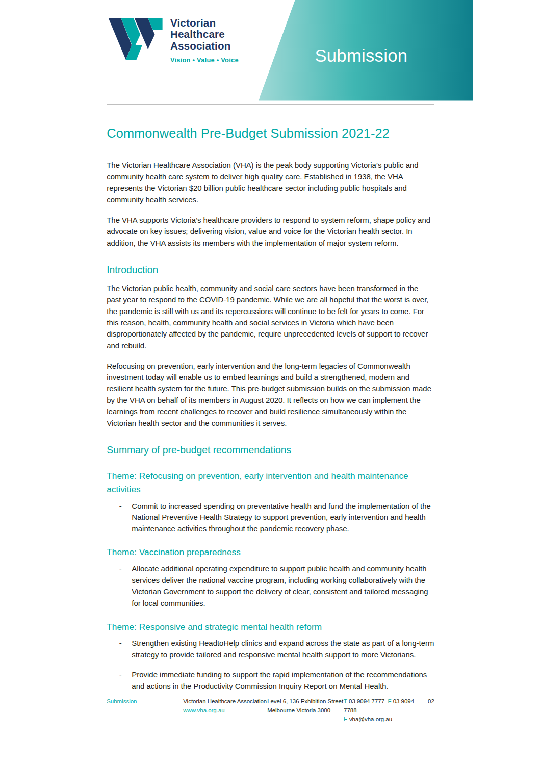Submission
Victorian Healthcare Association
Vision • Value • Voice
Commonwealth Pre-Budget Submission 2021-22
The Victorian Healthcare Association (VHA) is the peak body supporting Victoria’s public and community health care system to deliver high quality care. Established in 1938, the VHA represents the Victorian $20 billion public healthcare sector including public hospitals and community health services.
The VHA supports Victoria’s healthcare providers to respond to system reform, shape policy and advocate on key issues; delivering vision, value and voice for the Victorian health sector. In addition, the VHA assists its members with the implementation of major system reform.
Introduction
The Victorian public health, community and social care sectors have been transformed in the past year to respond to the COVID-19 pandemic. While we are all hopeful that the worst is over, the pandemic is still with us and its repercussions will continue to be felt for years to come. For this reason, health, community health and social services in Victoria which have been disproportionately affected by the pandemic, require unprecedented levels of support to recover and rebuild.
Refocusing on prevention, early intervention and the long-term legacies of Commonwealth investment today will enable us to embed learnings and build a strengthened, modern and resilient health system for the future. This pre-budget submission builds on the submission made by the VHA on behalf of its members in August 2020. It reflects on how we can implement the learnings from recent challenges to recover and build resilience simultaneously within the Victorian health sector and the communities it serves.
Summary of pre-budget recommendations
Theme: Refocusing on prevention, early intervention and health maintenance activities
Commit to increased spending on preventative health and fund the implementation of the National Preventive Health Strategy to support prevention, early intervention and health maintenance activities throughout the pandemic recovery phase.
Theme: Vaccination preparedness
Allocate additional operating expenditure to support public health and community health services deliver the national vaccine program, including working collaboratively with the Victorian Government to support the delivery of clear, consistent and tailored messaging for local communities.
Theme: Responsive and strategic mental health reform
Strengthen existing HeadtoHelp clinics and expand across the state as part of a long-term strategy to provide tailored and responsive mental health support to more Victorians.
Provide immediate funding to support the rapid implementation of the recommendations and actions in the Productivity Commission Inquiry Report on Mental Health.
Submission
Victorian Healthcare Association
www.vha.org.au
Level 6, 136 Exhibition Street
Melbourne Victoria 3000
T 03 9094 7777 F 03 9094 7788
E vha@vha.org.au
02